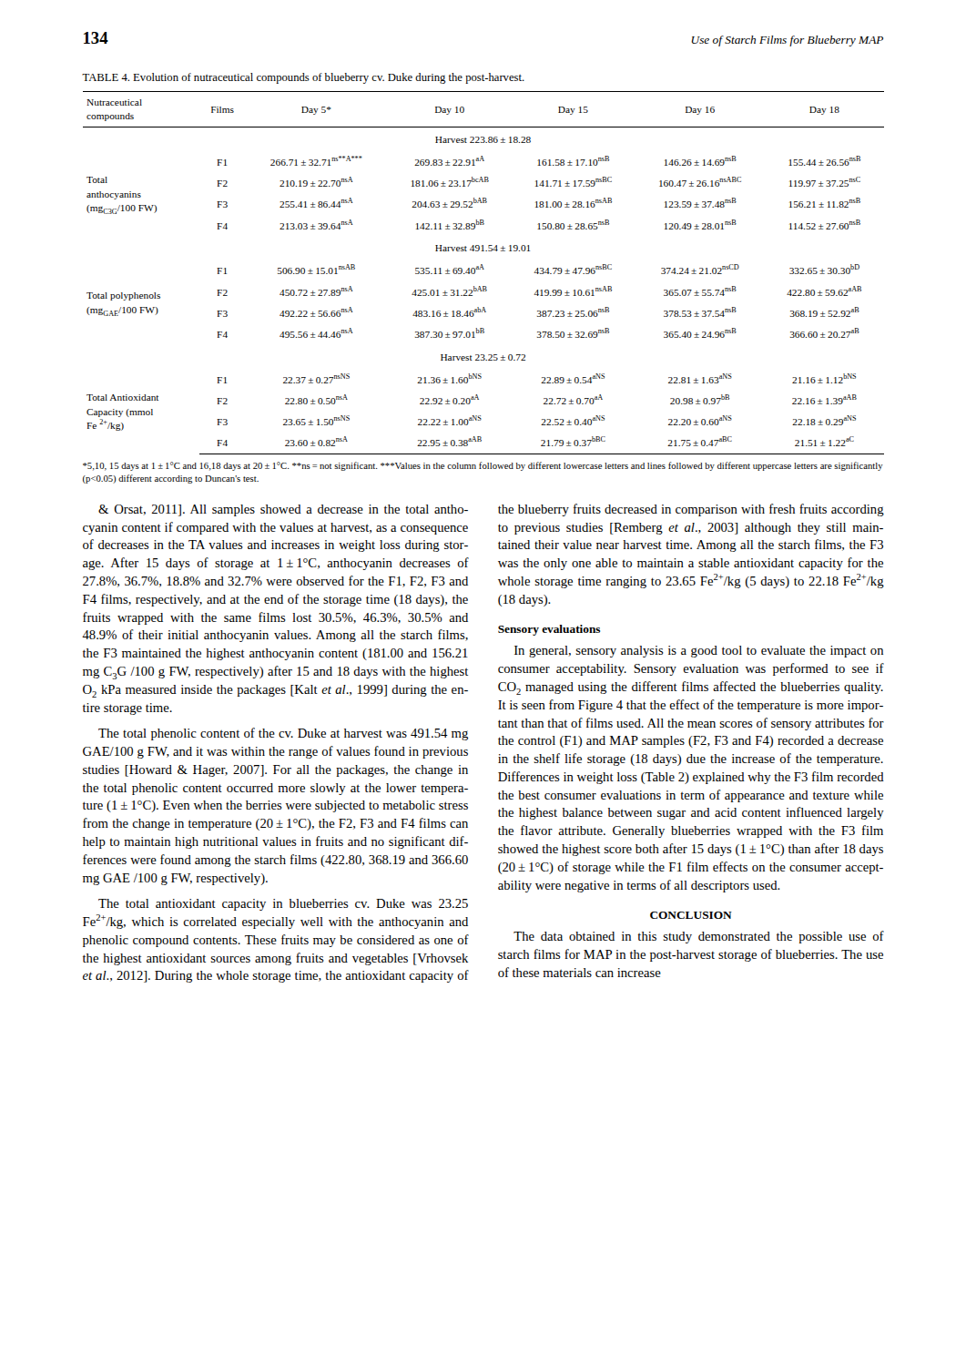134 Use of Starch Films for Blueberry MAP
TABLE 4. Evolution of nutraceutical compounds of blueberry cv. Duke during the post-harvest.
| Nutraceutical compounds | Films | Day 5* | Day 10 | Day 15 | Day 16 | Day 18 |
| --- | --- | --- | --- | --- | --- | --- |
| Harvest 223.86 ± 18.28 |
| Total anthocyanins (mg C3G /100 FW) | F1 | 266.71 ± 32.71 ns**A*** | 269.83 ± 22.91 aA | 161.58 ± 17.10 nsB | 146.26 ± 14.69 nsB | 155.44 ± 26.56 nsB |
| F2 | 210.19 ± 22.70 nsA | 181.06 ± 23.17 bcAB | 141.71 ± 17.59 nsBC | 160.47 ± 26.16 nsABC | 119.97 ± 37.25 nsC |
| F3 | 255.41 ± 86.44 nsA | 204.63 ± 29.52 bAB | 181.00 ± 28.16 nsAB | 123.59 ± 37.48 nsB | 156.21 ± 11.82 nsB |
| F4 | 213.03 ± 39.64 nsA | 142.11 ± 32.89 bB | 150.80 ± 28.65 nsB | 120.49 ± 28.01 nsB | 114.52 ± 27.60 nsB |
| Harvest 491.54 ± 19.01 |
| Total polyphenols (mg GAE /100 FW) | F1 | 506.90 ± 15.01 nsAB | 535.11 ± 69.40 aA | 434.79 ± 47.96 nsBC | 374.24 ± 21.02 nsCD | 332.65 ± 30.30 bD |
| F2 | 450.72 ± 27.89 nsA | 425.01 ± 31.22 bAB | 419.99 ± 10.61 nsAB | 365.07 ± 55.74 nsB | 422.80 ± 59.62 aAB |
| F3 | 492.22 ± 56.66 nsA | 483.16 ± 18.46 abA | 387.23 ± 25.06 nsB | 378.53 ± 37.54 nsB | 368.19 ± 52.92 aB |
| F4 | 495.56 ± 44.46 nsA | 387.30 ± 97.01 bB | 378.50 ± 32.69 nsB | 365.40 ± 24.96 nsB | 366.60 ± 20.27 aB |
| Harvest 23.25 ± 0.72 |
| Total Antioxidant Capacity (mmol Fe 2+ /kg) | F1 | 22.37 ± 0.27 nsNS | 21.36 ± 1.60 bNS | 22.89 ± 0.54 aNS | 22.81 ± 1.63 aNS | 21.16 ± 1.12 bNS |
| F2 | 22.80 ± 0.50 nsA | 22.92 ± 0.20 aA | 22.72 ± 0.70 aA | 20.98 ± 0.97 bB | 22.16 ± 1.39 aAB |
| F3 | 23.65 ± 1.50 nsNS | 22.22 ± 1.00 aNS | 22.52 ± 0.40 aNS | 22.20 ± 0.60 aNS | 22.18 ± 0.29 aNS |
| F4 | 23.60 ± 0.82 nsA | 22.95 ± 0.38 aAB | 21.79 ± 0.37 bBC | 21.75 ± 0.47 aBC | 21.51 ± 1.22 aC |
*5,10, 15 days at 1 ± 1°C and 16,18 days at 20 ± 1°C. **ns = not significant. ***Values in the column followed by different lowercase letters and lines followed by different uppercase letters are significantly (p<0.05) different according to Duncan's test.
& Orsat, 2011]. All samples showed a decrease in the total anthocyanin content if compared with the values at harvest, as a consequence of decreases in the TA values and increases in weight loss during storage. After 15 days of storage at 1 ± 1°C, anthocyanin decreases of 27.8%, 36.7%, 18.8% and 32.7% were observed for the F1, F2, F3 and F4 films, respectively, and at the end of the storage time (18 days), the fruits wrapped with the same films lost 30.5%, 46.3%, 30.5% and 48.9% of their initial anthocyanin values. Among all the starch films, the F3 maintained the highest anthocyanin content (181.00 and 156.21 mg C3G /100 g FW, respectively) after 15 and 18 days with the highest O2 kPa measured inside the packages [Kalt et al., 1999] during the entire storage time.
The total phenolic content of the cv. Duke at harvest was 491.54 mg GAE/100 g FW, and it was within the range of values found in previous studies [Howard & Hager, 2007]. For all the packages, the change in the total phenolic content occurred more slowly at the lower temperature (1 ± 1°C). Even when the berries were subjected to metabolic stress from the change in temperature (20 ± 1°C), the F2, F3 and F4 films can help to maintain high nutritional values in fruits and no significant differences were found among the starch films (422.80, 368.19 and 366.60 mg GAE /100 g FW, respectively).
The total antioxidant capacity in blueberries cv. Duke was 23.25 Fe2+/kg, which is correlated especially well with the anthocyanin and phenolic compound contents. These fruits may be considered as one of the highest antioxidant sources among fruits and vegetables [Vrhovsek et al., 2012]. During the whole storage time, the antioxidant capacity of the blueberry fruits decreased in comparison with fresh fruits according to previous studies [Remberg et al., 2003] although they still maintained their value near harvest time. Among all the starch films, the F3 was the only one able to maintain a stable antioxidant capacity for the whole storage time ranging to 23.65 Fe2+/kg (5 days) to 22.18 Fe2+/kg (18 days).
Sensory evaluations
In general, sensory analysis is a good tool to evaluate the impact on consumer acceptability. Sensory evaluation was performed to see if CO2 managed using the different films affected the blueberries quality. It is seen from Figure 4 that the effect of the temperature is more important than that of films used. All the mean scores of sensory attributes for the control (F1) and MAP samples (F2, F3 and F4) recorded a decrease in the shelf life storage (18 days) due the increase of the temperature. Differences in weight loss (Table 2) explained why the F3 film recorded the best consumer evaluations in term of appearance and texture while the highest balance between sugar and acid content influenced largely the flavor attribute. Generally blueberries wrapped with the F3 film showed the highest score both after 15 days (1 ± 1°C) than after 18 days (20 ± 1°C) of storage while the F1 film effects on the consumer acceptability were negative in terms of all descriptors used.
Conclusion
The data obtained in this study demonstrated the possible use of starch films for MAP in the post-harvest storage of blueberries. The use of these materials can increase